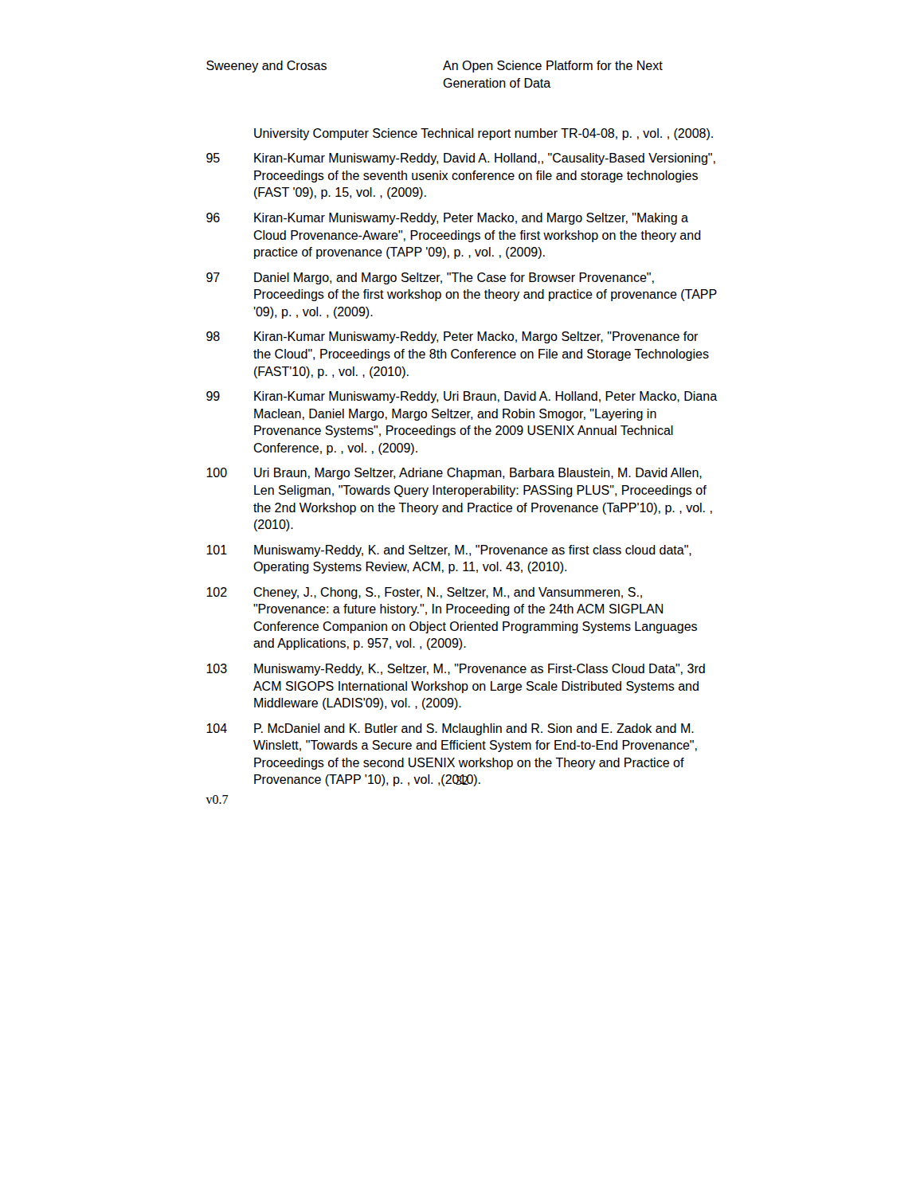Sweeney and Crosas
An Open Science Platform for the Next Generation of Data
University Computer Science Technical report number TR-04-08, p. , vol. , (2008).
95 Kiran-Kumar Muniswamy-Reddy, David A. Holland,, "Causality-Based Versioning", Proceedings of the seventh usenix conference on file and storage technologies (FAST '09), p. 15, vol. , (2009).
96 Kiran-Kumar Muniswamy-Reddy, Peter Macko, and Margo Seltzer, "Making a Cloud Provenance-Aware", Proceedings of the first workshop on the theory and practice of provenance (TAPP '09), p. , vol. , (2009).
97 Daniel Margo, and Margo Seltzer, "The Case for Browser Provenance", Proceedings of the first workshop on the theory and practice of provenance (TAPP '09), p. , vol. , (2009).
98 Kiran-Kumar Muniswamy-Reddy, Peter Macko, Margo Seltzer, "Provenance for the Cloud", Proceedings of the 8th Conference on File and Storage Technologies (FAST'10), p. , vol. , (2010).
99 Kiran-Kumar Muniswamy-Reddy, Uri Braun, David A. Holland, Peter Macko, Diana Maclean, Daniel Margo, Margo Seltzer, and Robin Smogor, "Layering in Provenance Systems", Proceedings of the 2009 USENIX Annual Technical Conference, p. , vol. , (2009).
100 Uri Braun, Margo Seltzer, Adriane Chapman, Barbara Blaustein, M. David Allen, Len Seligman, "Towards Query Interoperability: PASSing PLUS", Proceedings of the 2nd Workshop on the Theory and Practice of Provenance (TaPP'10), p. , vol. , (2010).
101 Muniswamy-Reddy, K. and Seltzer, M., "Provenance as first class cloud data", Operating Systems Review, ACM, p. 11, vol. 43, (2010).
102 Cheney, J., Chong, S., Foster, N., Seltzer, M., and Vansummeren, S., "Provenance: a future history.", In Proceeding of the 24th ACM SIGPLAN Conference Companion on Object Oriented Programming Systems Languages and Applications, p. 957, vol. , (2009).
103 Muniswamy-Reddy, K., Seltzer, M., "Provenance as First-Class Cloud Data", 3rd ACM SIGOPS International Workshop on Large Scale Distributed Systems and Middleware (LADIS'09), vol. , (2009).
104 P. McDaniel and K. Butler and S. Mclaughlin and R. Sion and E. Zadok and M. Winslett, "Towards a Secure and Efficient System for End-to-End Provenance", Proceedings of the second USENIX workshop on the Theory and Practice of Provenance (TAPP '10), p. , vol. ,(2010).
32
v0.7